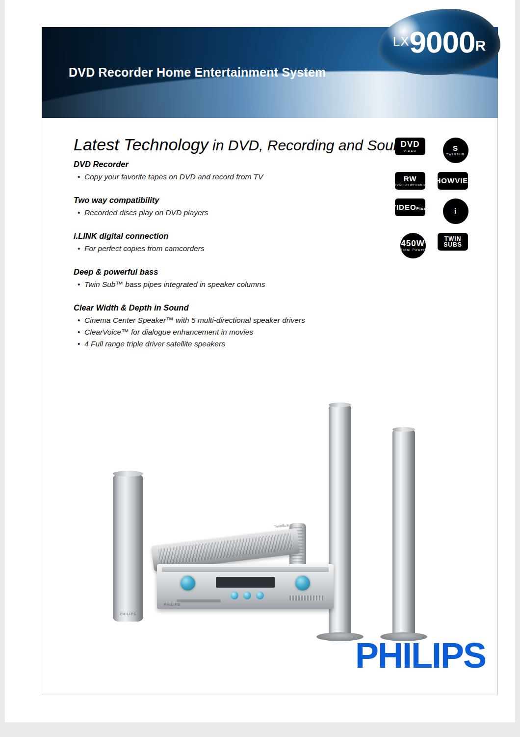DVD Recorder Home Entertainment System
LX 9000 R
Latest Technology in DVD, Recording and Sound
DVD Recorder
Copy your favorite tapes on DVD and record from TV
Two way compatibility
Recorded discs play on DVD players
i.LINK digital connection
For perfect copies from camcorders
Deep & powerful bass
Twin Sub™ bass pipes integrated in speaker columns
Clear Width & Depth in Sound
Cinema Center Speaker™ with 5 multi-directional speaker drivers
ClearVoice™ for dialogue enhancement in movies
4 Full range triple driver satellite speakers
DVD VIDEO
S TWINSUB
RW DVD+ReWritable
SHOWVIEW
VIDEOPlus+
i
450W Total Power
TWIN SUBS
PHILIPS
TwinSub
PHILIPS
PHILIPS